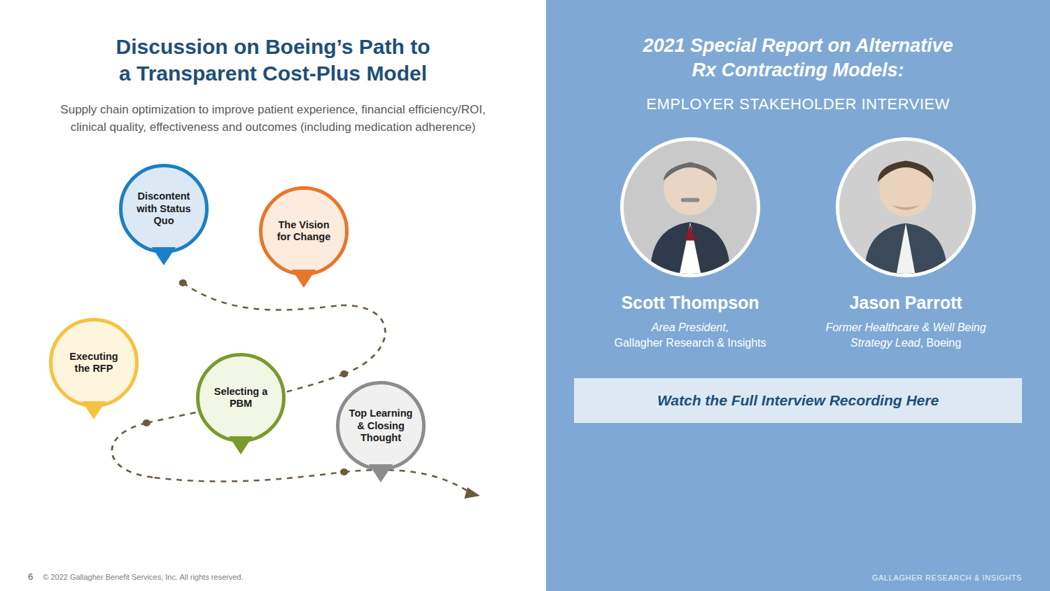Discussion on Boeing’s Path to
a Transparent Cost-Plus Model
Supply chain optimization to improve patient experience, financial efficiency/ROI, clinical quality, effectiveness and outcomes (including medication adherence)
Discontent with Status Quo
The Vision for Change
Executing the RFP
Selecting a PBM
Top Learning & Closing Thought
6© 2022 Gallagher Benefit Services, Inc. All rights reserved.
2021 Special Report on Alternative
Rx Contracting Models:
EMPLOYER STAKEHOLDER INTERVIEW
Scott Thompson
Area President,
Gallagher Research & Insights
Jason Parrott
Former Healthcare & Well Being Strategy Lead, Boeing
Watch the Full Interview Recording Here
GALLAGHER RESEARCH & INSIGHTS